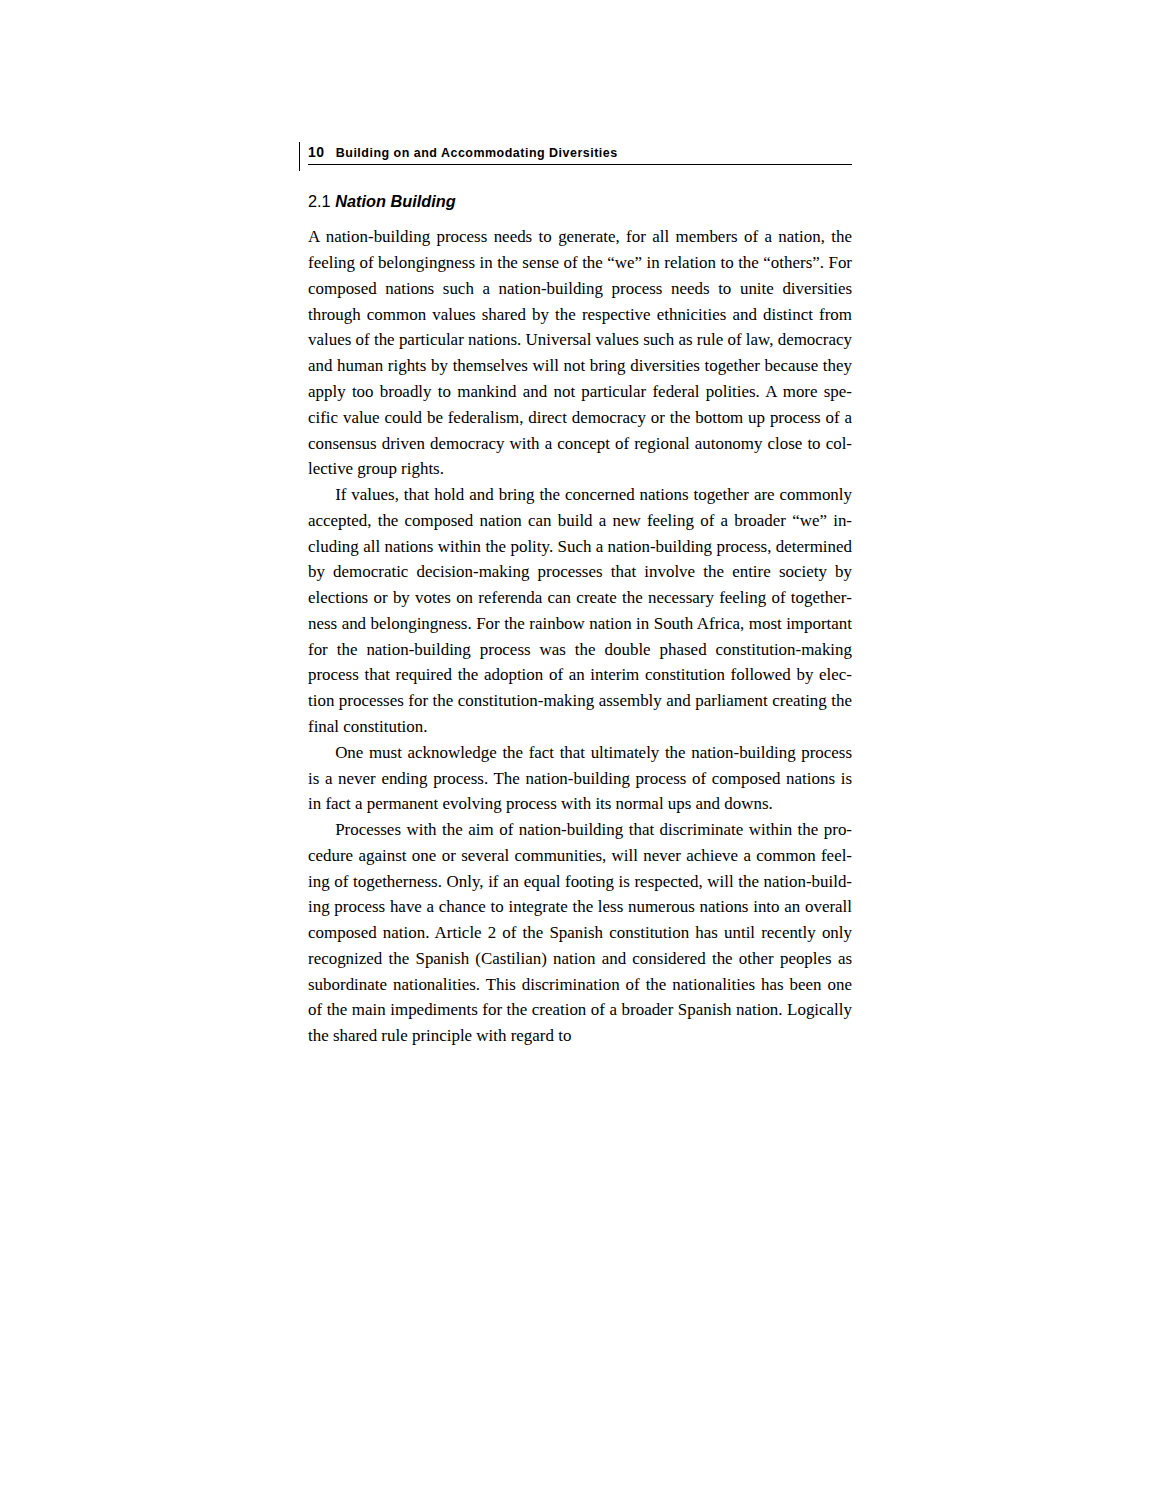10 Building on and Accommodating Diversities
2.1 Nation Building
A nation-building process needs to generate, for all members of a nation, the feeling of belongingness in the sense of the “we” in relation to the “others”. For composed nations such a nation-building process needs to unite diversities through common values shared by the respective ethnicities and distinct from values of the particular nations. Universal values such as rule of law, democracy and human rights by themselves will not bring diversities together because they apply too broadly to mankind and not particular federal polities. A more specific value could be federalism, direct democracy or the bottom up process of a consensus driven democracy with a concept of regional autonomy close to collective group rights.
If values, that hold and bring the concerned nations together are commonly accepted, the composed nation can build a new feeling of a broader “we” including all nations within the polity. Such a nation-building process, determined by democratic decision-making processes that involve the entire society by elections or by votes on referenda can create the necessary feeling of togetherness and belongingness. For the rainbow nation in South Africa, most important for the nation-building process was the double phased constitution-making process that required the adoption of an interim constitution followed by election processes for the constitution-making assembly and parliament creating the final constitution.
One must acknowledge the fact that ultimately the nation-building process is a never ending process. The nation-building process of composed nations is in fact a permanent evolving process with its normal ups and downs.
Processes with the aim of nation-building that discriminate within the procedure against one or several communities, will never achieve a common feeling of togetherness. Only, if an equal footing is respected, will the nation-building process have a chance to integrate the less numerous nations into an overall composed nation. Article 2 of the Spanish constitution has until recently only recognized the Spanish (Castilian) nation and considered the other peoples as subordinate nationalities. This discrimination of the nationalities has been one of the main impediments for the creation of a broader Spanish nation. Logically the shared rule principle with regard to